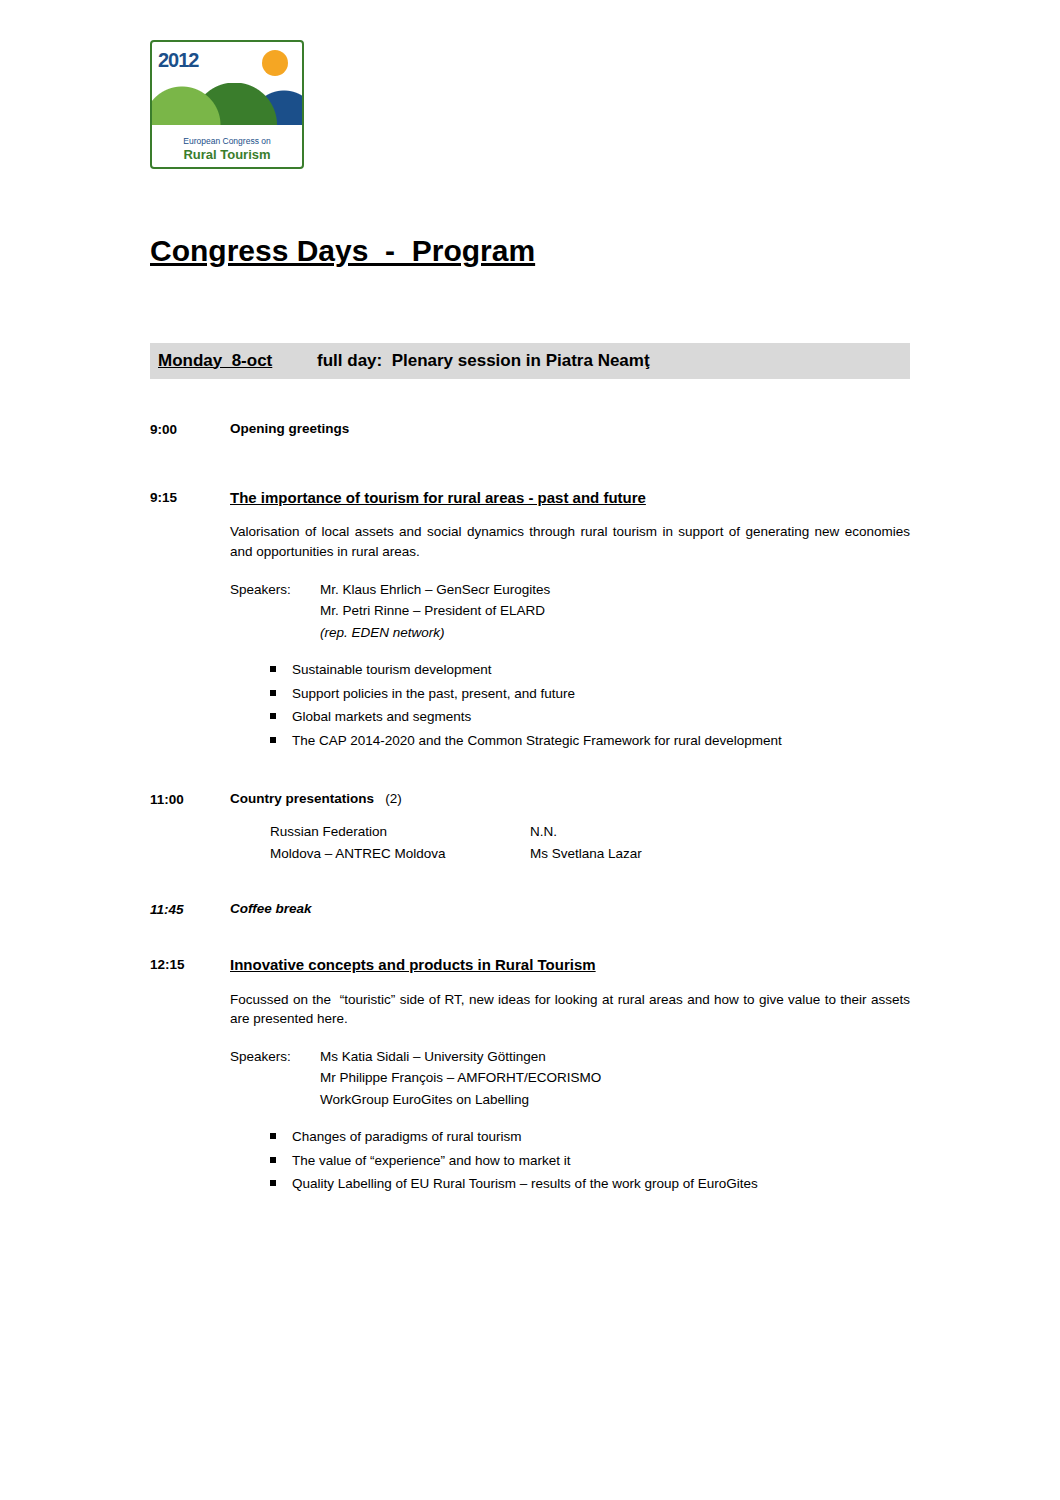2012
European Congress on Rural Tourism
Congress Days - Program
Monday 8-oct full day: Plenary session in Piatra Neamţ
9:00
Opening greetings
9:15
The importance of tourism for rural areas - past and future
Valorisation of local assets and social dynamics through rural tourism in support of generating new economies and opportunities in rural areas.
Speakers:
Mr. Klaus Ehrlich – GenSecr Eurogites
Mr. Petri Rinne – President of ELARD
(rep. EDEN network)
Sustainable tourism development
Support policies in the past, present, and future
Global markets and segments
The CAP 2014-2020 and the Common Strategic Framework for rural development
11:00
Country presentations (2)
Russian Federation N.N.
Moldova – ANTREC Moldova Ms Svetlana Lazar
11:45
Coffee break
12:15
Innovative concepts and products in Rural Tourism
Focussed on the “touristic” side of RT, new ideas for looking at rural areas and how to give value to their assets are presented here.
Speakers:
Ms Katia Sidali – University Göttingen
Mr Philippe François – AMFORHT/ECORISMO
WorkGroup EuroGites on Labelling
Changes of paradigms of rural tourism
The value of “experience” and how to market it
Quality Labelling of EU Rural Tourism – results of the work group of EuroGites